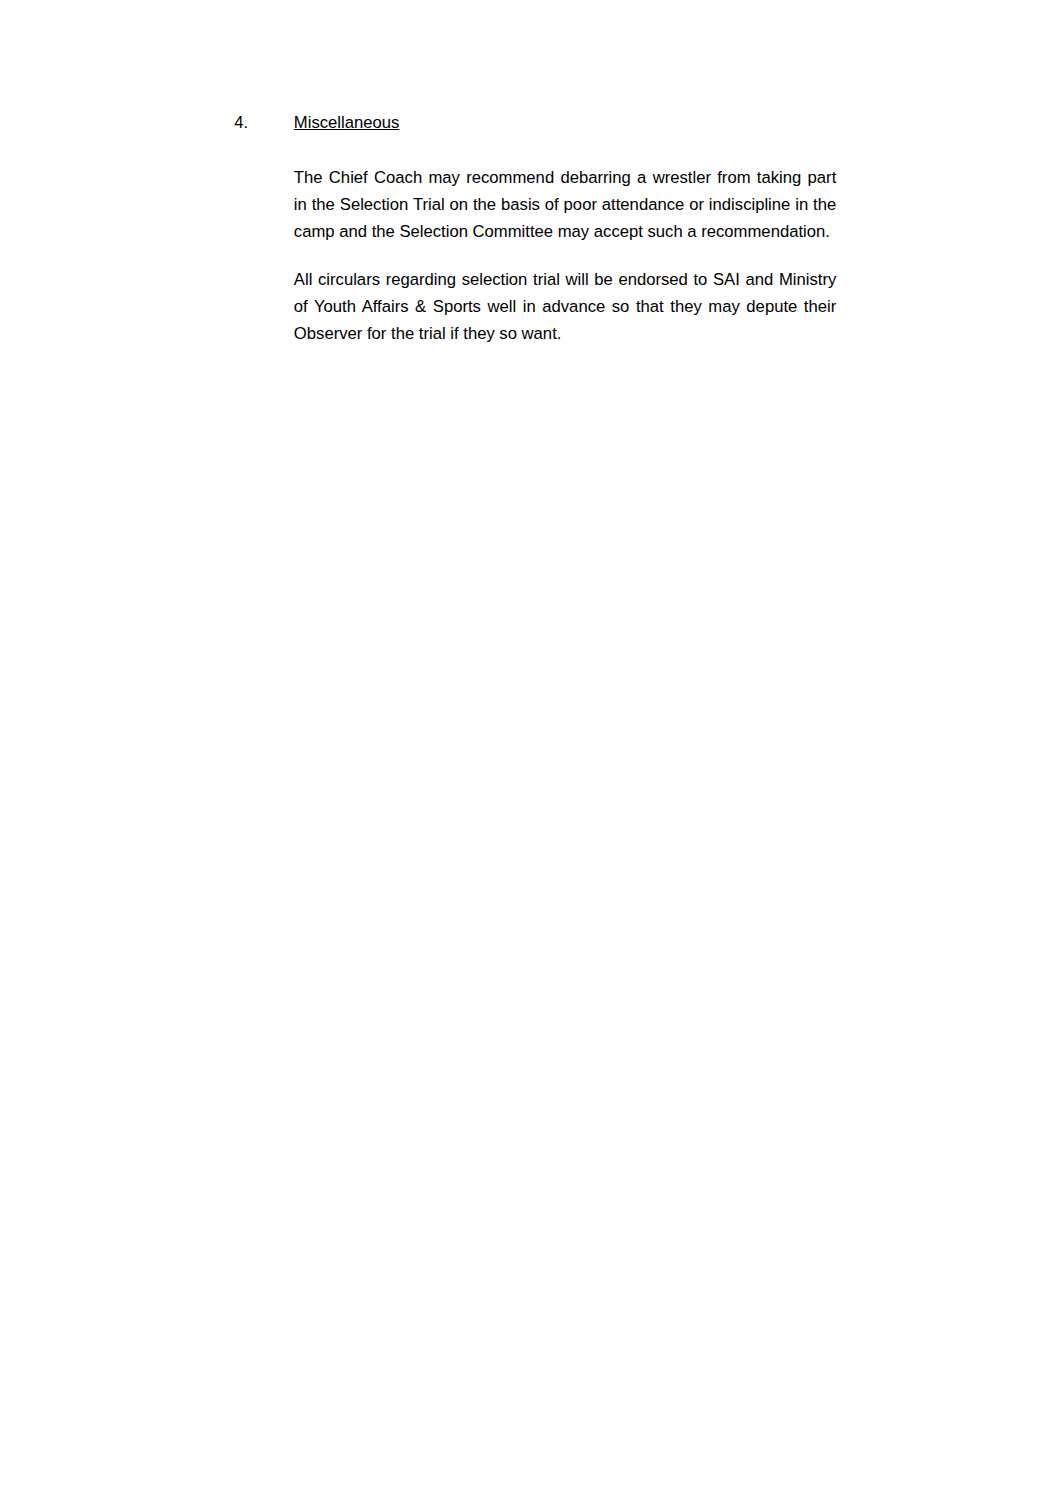4.
Miscellaneous
The Chief Coach may recommend debarring a wrestler from taking part in the Selection Trial on the basis of poor attendance or indiscipline in the camp and the Selection Committee may accept such a recommendation.
All circulars regarding selection trial will be endorsed to SAI and Ministry of Youth Affairs & Sports well in advance so that they may depute their Observer for the trial if they so want.